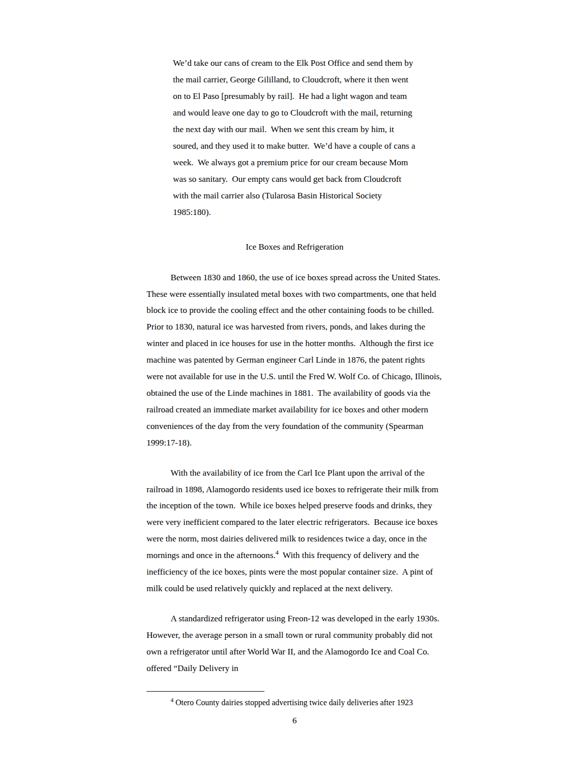We’d take our cans of cream to the Elk Post Office and send them by the mail carrier, George Gililland, to Cloudcroft, where it then went on to El Paso [presumably by rail]. He had a light wagon and team and would leave one day to go to Cloudcroft with the mail, returning the next day with our mail. When we sent this cream by him, it soured, and they used it to make butter. We’d have a couple of cans a week. We always got a premium price for our cream because Mom was so sanitary. Our empty cans would get back from Cloudcroft with the mail carrier also (Tularosa Basin Historical Society 1985:180).
Ice Boxes and Refrigeration
Between 1830 and 1860, the use of ice boxes spread across the United States. These were essentially insulated metal boxes with two compartments, one that held block ice to provide the cooling effect and the other containing foods to be chilled. Prior to 1830, natural ice was harvested from rivers, ponds, and lakes during the winter and placed in ice houses for use in the hotter months. Although the first ice machine was patented by German engineer Carl Linde in 1876, the patent rights were not available for use in the U.S. until the Fred W. Wolf Co. of Chicago, Illinois, obtained the use of the Linde machines in 1881. The availability of goods via the railroad created an immediate market availability for ice boxes and other modern conveniences of the day from the very foundation of the community (Spearman 1999:17-18).
With the availability of ice from the Carl Ice Plant upon the arrival of the railroad in 1898, Alamogordo residents used ice boxes to refrigerate their milk from the inception of the town. While ice boxes helped preserve foods and drinks, they were very inefficient compared to the later electric refrigerators. Because ice boxes were the norm, most dairies delivered milk to residences twice a day, once in the mornings and once in the afternoons.4 With this frequency of delivery and the inefficiency of the ice boxes, pints were the most popular container size. A pint of milk could be used relatively quickly and replaced at the next delivery.
A standardized refrigerator using Freon-12 was developed in the early 1930s. However, the average person in a small town or rural community probably did not own a refrigerator until after World War II, and the Alamogordo Ice and Coal Co. offered “Daily Delivery in
4 Otero County dairies stopped advertising twice daily deliveries after 1923
6